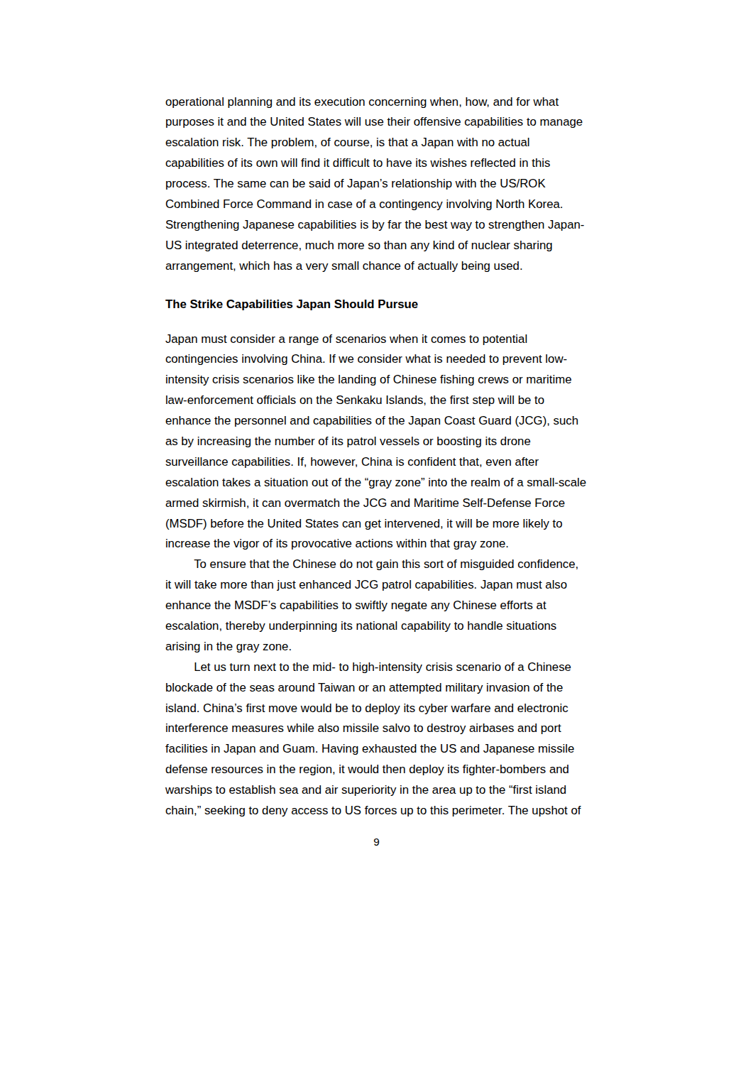operational planning and its execution concerning when, how, and for what purposes it and the United States will use their offensive capabilities to manage escalation risk. The problem, of course, is that a Japan with no actual capabilities of its own will find it difficult to have its wishes reflected in this process. The same can be said of Japan’s relationship with the US/ROK Combined Force Command in case of a contingency involving North Korea. Strengthening Japanese capabilities is by far the best way to strengthen Japan-US integrated deterrence, much more so than any kind of nuclear sharing arrangement, which has a very small chance of actually being used.
The Strike Capabilities Japan Should Pursue
Japan must consider a range of scenarios when it comes to potential contingencies involving China. If we consider what is needed to prevent low-intensity crisis scenarios like the landing of Chinese fishing crews or maritime law-enforcement officials on the Senkaku Islands, the first step will be to enhance the personnel and capabilities of the Japan Coast Guard (JCG), such as by increasing the number of its patrol vessels or boosting its drone surveillance capabilities. If, however, China is confident that, even after escalation takes a situation out of the “gray zone” into the realm of a small-scale armed skirmish, it can overmatch the JCG and Maritime Self-Defense Force (MSDF) before the United States can get intervened, it will be more likely to increase the vigor of its provocative actions within that gray zone.
To ensure that the Chinese do not gain this sort of misguided confidence, it will take more than just enhanced JCG patrol capabilities. Japan must also enhance the MSDF’s capabilities to swiftly negate any Chinese efforts at escalation, thereby underpinning its national capability to handle situations arising in the gray zone.
Let us turn next to the mid- to high-intensity crisis scenario of a Chinese blockade of the seas around Taiwan or an attempted military invasion of the island. China’s first move would be to deploy its cyber warfare and electronic interference measures while also missile salvo to destroy airbases and port facilities in Japan and Guam. Having exhausted the US and Japanese missile defense resources in the region, it would then deploy its fighter-bombers and warships to establish sea and air superiority in the area up to the “first island chain,” seeking to deny access to US forces up to this perimeter. The upshot of
9